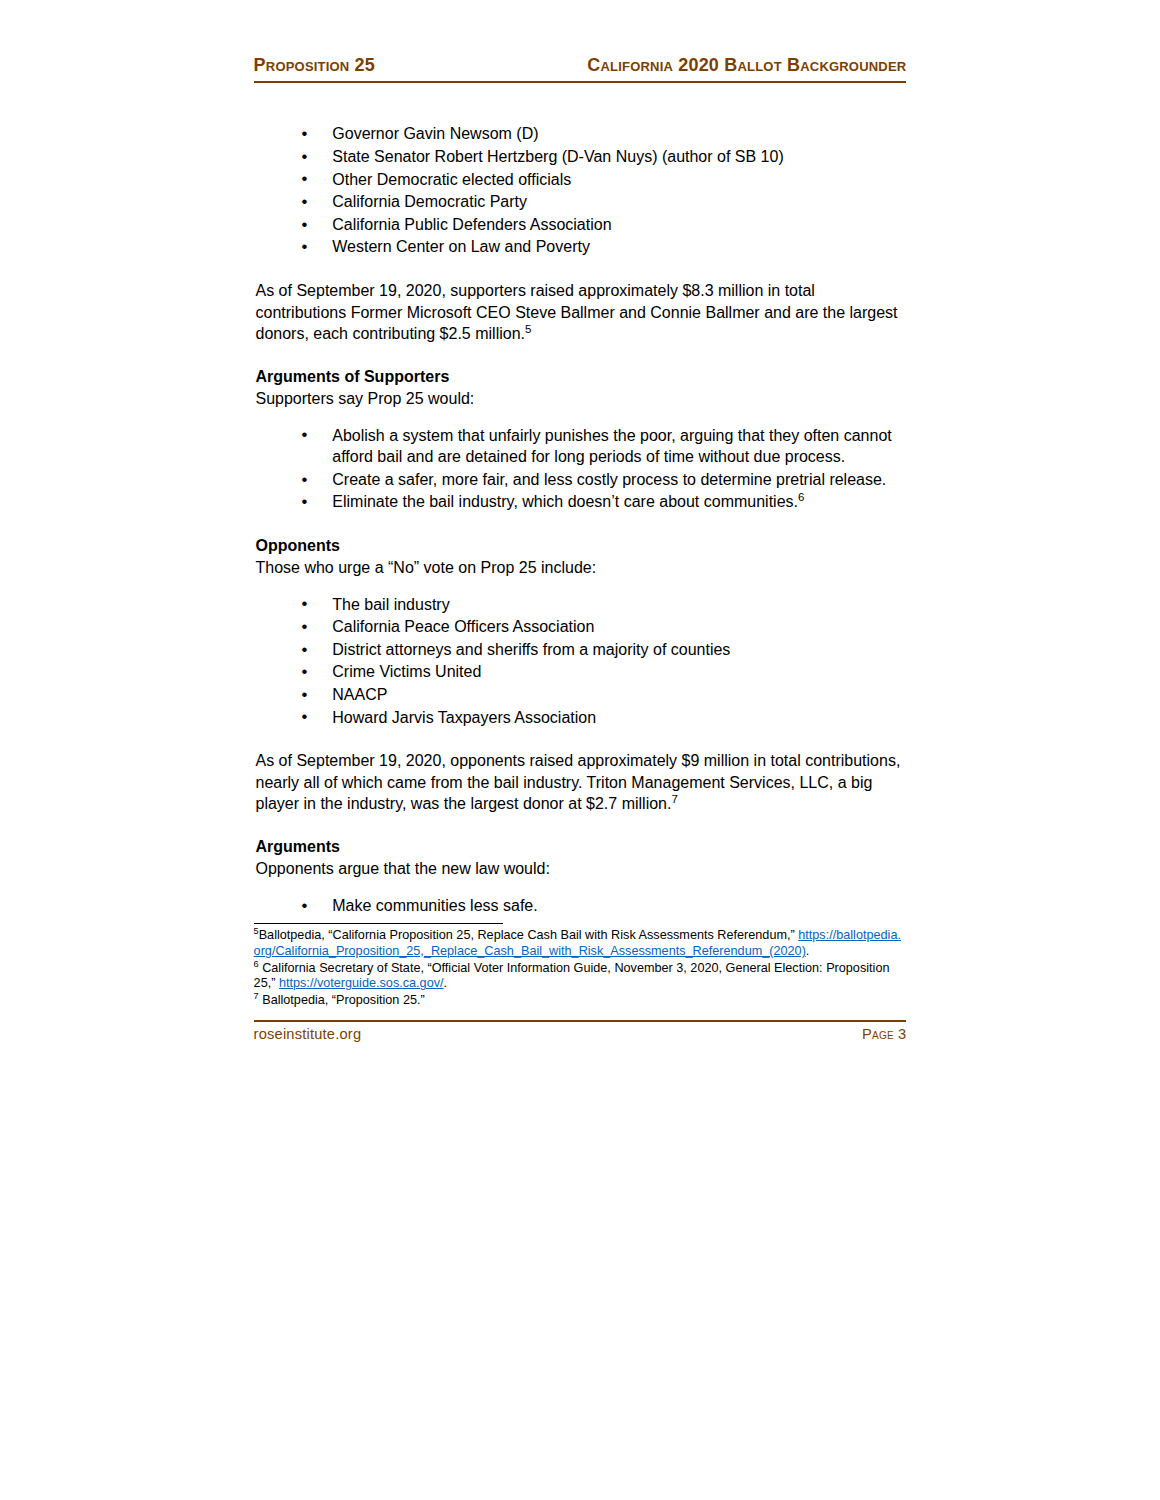Proposition 25
California 2020 Ballot Backgrounder
Governor Gavin Newsom (D)
State Senator Robert Hertzberg (D-Van Nuys) (author of SB 10)
Other Democratic elected officials
California Democratic Party
California Public Defenders Association
Western Center on Law and Poverty
As of September 19, 2020, supporters raised approximately $8.3 million in total contributions Former Microsoft CEO Steve Ballmer and Connie Ballmer and are the largest donors, each contributing $2.5 million.5
Arguments of Supporters
Supporters say Prop 25 would:
Abolish a system that unfairly punishes the poor, arguing that they often cannot afford bail and are detained for long periods of time without due process.
Create a safer, more fair, and less costly process to determine pretrial release.
Eliminate the bail industry, which doesn’t care about communities.6
Opponents
Those who urge a “No” vote on Prop 25 include:
The bail industry
California Peace Officers Association
District attorneys and sheriffs from a majority of counties
Crime Victims United
NAACP
Howard Jarvis Taxpayers Association
As of September 19, 2020, opponents raised approximately $9 million in total contributions, nearly all of which came from the bail industry. Triton Management Services, LLC, a big player in the industry, was the largest donor at $2.7 million.7
Arguments
Opponents argue that the new law would:
Make communities less safe.
5Ballotpedia, “California Proposition 25, Replace Cash Bail with Risk Assessments Referendum,” https://ballotpedia.org/California_Proposition_25,_Replace_Cash_Bail_with_Risk_Assessments_Referendum_(2020).
6 California Secretary of State, “Official Voter Information Guide, November 3, 2020, General Election: Proposition 25,” https://voterguide.sos.ca.gov/.
7 Ballotpedia, “Proposition 25.”
roseinstitute.org
Page 3